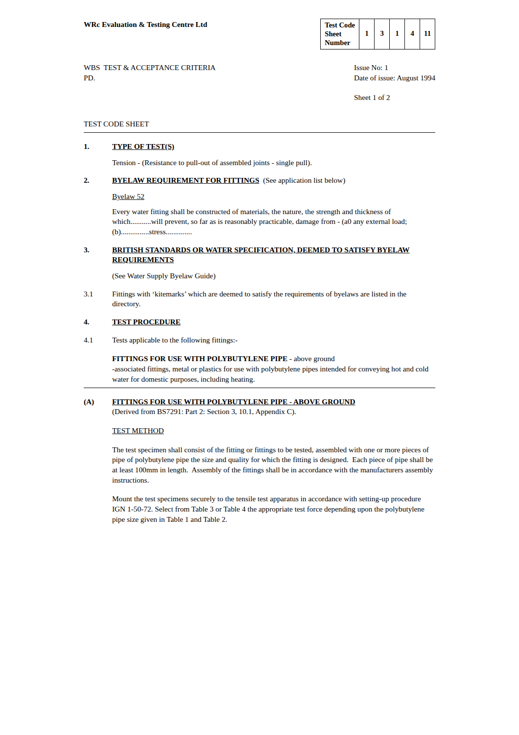WRc Evaluation & Testing Centre Ltd
| Test Code Sheet Number | 1 | 3 | 1 | 4 | 11 |
WBS TEST & ACCEPTANCE CRITERIA
PD.
Issue No: 1
Date of issue: August 1994
Sheet 1 of 2
TEST CODE SHEET
1.
TYPE OF TEST(S)
Tension - (Resistance to pull-out of assembled joints - single pull).
2.
BYELAW REQUIREMENT FOR FITTINGS (See application list below)
Byelaw 52
Every water fitting shall be constructed of materials, the nature, the strength and thickness of which...........will prevent, so far as is reasonably practicable, damage from - (a0 any external load; (b)...............stress..............
3.
BRITISH STANDARDS OR WATER SPECIFICATION, DEEMED TO SATISFY BYELAW REQUIREMENTS
(See Water Supply Byelaw Guide)
3.1
Fittings with ‘kitemarks’ which are deemed to satisfy the requirements of byelaws are listed in the directory.
4.
TEST PROCEDURE
4.1
Tests applicable to the following fittings:-
FITTINGS FOR USE WITH POLYBUTYLENE PIPE - above ground
-associated fittings, metal or plastics for use with polybutylene pipes intended for conveying hot and cold water for domestic purposes, including heating.
(A)
FITTINGS FOR USE WITH POLYBUTYLENE PIPE - ABOVE GROUND
(Derived from BS7291: Part 2: Section 3, 10.1, Appendix C).
TEST METHOD
The test specimen shall consist of the fitting or fittings to be tested, assembled with one or more pieces of pipe of polybutylene pipe the size and quality for which the fitting is designed. Each piece of pipe shall be at least 100mm in length. Assembly of the fittings shall be in accordance with the manufacturers assembly instructions.
Mount the test specimens securely to the tensile test apparatus in accordance with setting-up procedure IGN 1-50-72. Select from Table 3 or Table 4 the appropriate test force depending upon the polybutylene pipe size given in Table 1 and Table 2.